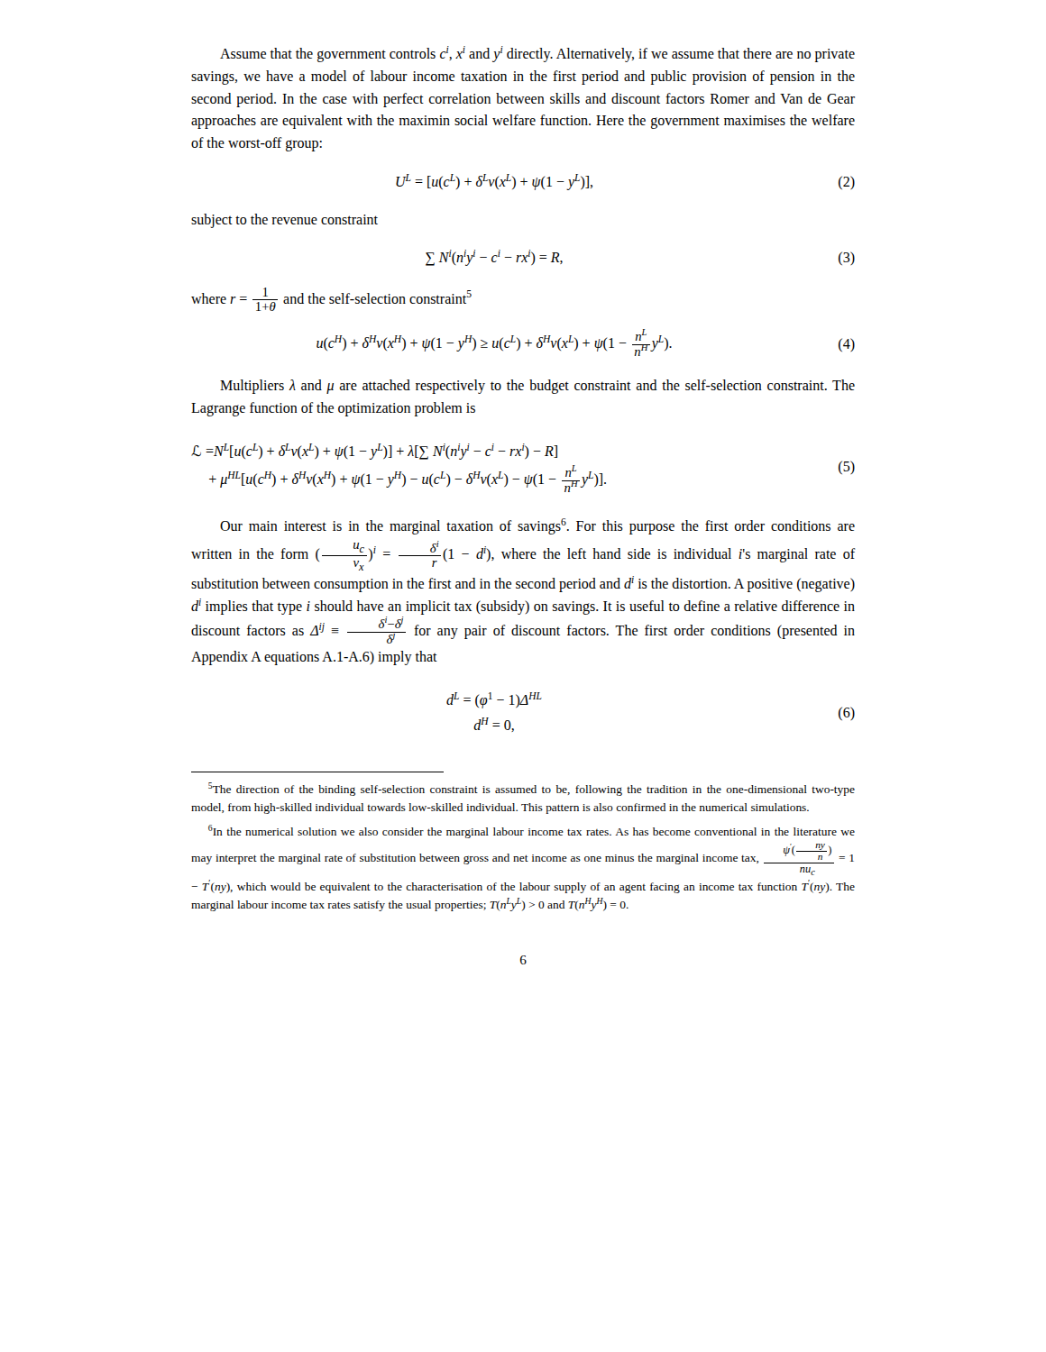Assume that the government controls ci, xi and yi directly. Alternatively, if we assume that there are no private savings, we have a model of labour income taxation in the first period and public provision of pension in the second period. In the case with perfect correlation between skills and discount factors Romer and Van de Gear approaches are equivalent with the maximin social welfare function. Here the government maximises the welfare of the worst-off group:
UL = [u(cL) + δLv(xL) + ψ(1 − yL)],
(2)
subject to the revenue constraint
∑ Ni(niyi − ci − rxi) = R,
(3)
where r = 11+θ and the self-selection constraint5
u(cH) + δHv(xH) + ψ(1 − yH) ≥ u(cL) + δHv(xL) + ψ(1 − nL nH yL).
(4)
Multipliers λ and μ are attached respectively to the budget constraint and the self-selection constraint. The Lagrange function of the optimization problem is
ℒ =NL[u(cL) + δLv(xL) + ψ(1 − yL)] + λ[∑ Ni(niyi − ci − rxi) − R] + μHL[u(cH) + δHv(xH) + ψ(1 − yH) − u(cL) − δHv(xL) − ψ(1 − nL nH yL)].
(5)
Our main interest is in the marginal taxation of savings6. For this purpose the first order conditions are written in the form (uc vx)i = δi r(1 − di), where the left hand side is individual i's marginal rate of substitution between consumption in the first and in the second period and di is the distortion. A positive (negative) di implies that type i should have an implicit tax (subsidy) on savings. It is useful to define a relative difference in discount factors as Δij ≡ δi−δj δj for any pair of discount factors. The first order conditions (presented in Appendix A equations A.1-A.6) imply that
dL = (φ1 − 1)ΔHL dH = 0,
(6)
5The direction of the binding self-selection constraint is assumed to be, following the tradition in the one-dimensional two-type model, from high-skilled individual towards low-skilled individual. This pattern is also confirmed in the numerical simulations.
6In the numerical solution we also consider the marginal labour income tax rates. As has become conventional in the literature we may interpret the marginal rate of substitution between gross and net income as one minus the marginal income tax, ψ′(ny n) nuc = 1 − T′(ny), which would be equivalent to the characterisation of the labour supply of an agent facing an income tax function T′(ny). The marginal labour income tax rates satisfy the usual properties; T(nLyL) > 0 and T(nHyH) = 0.
6